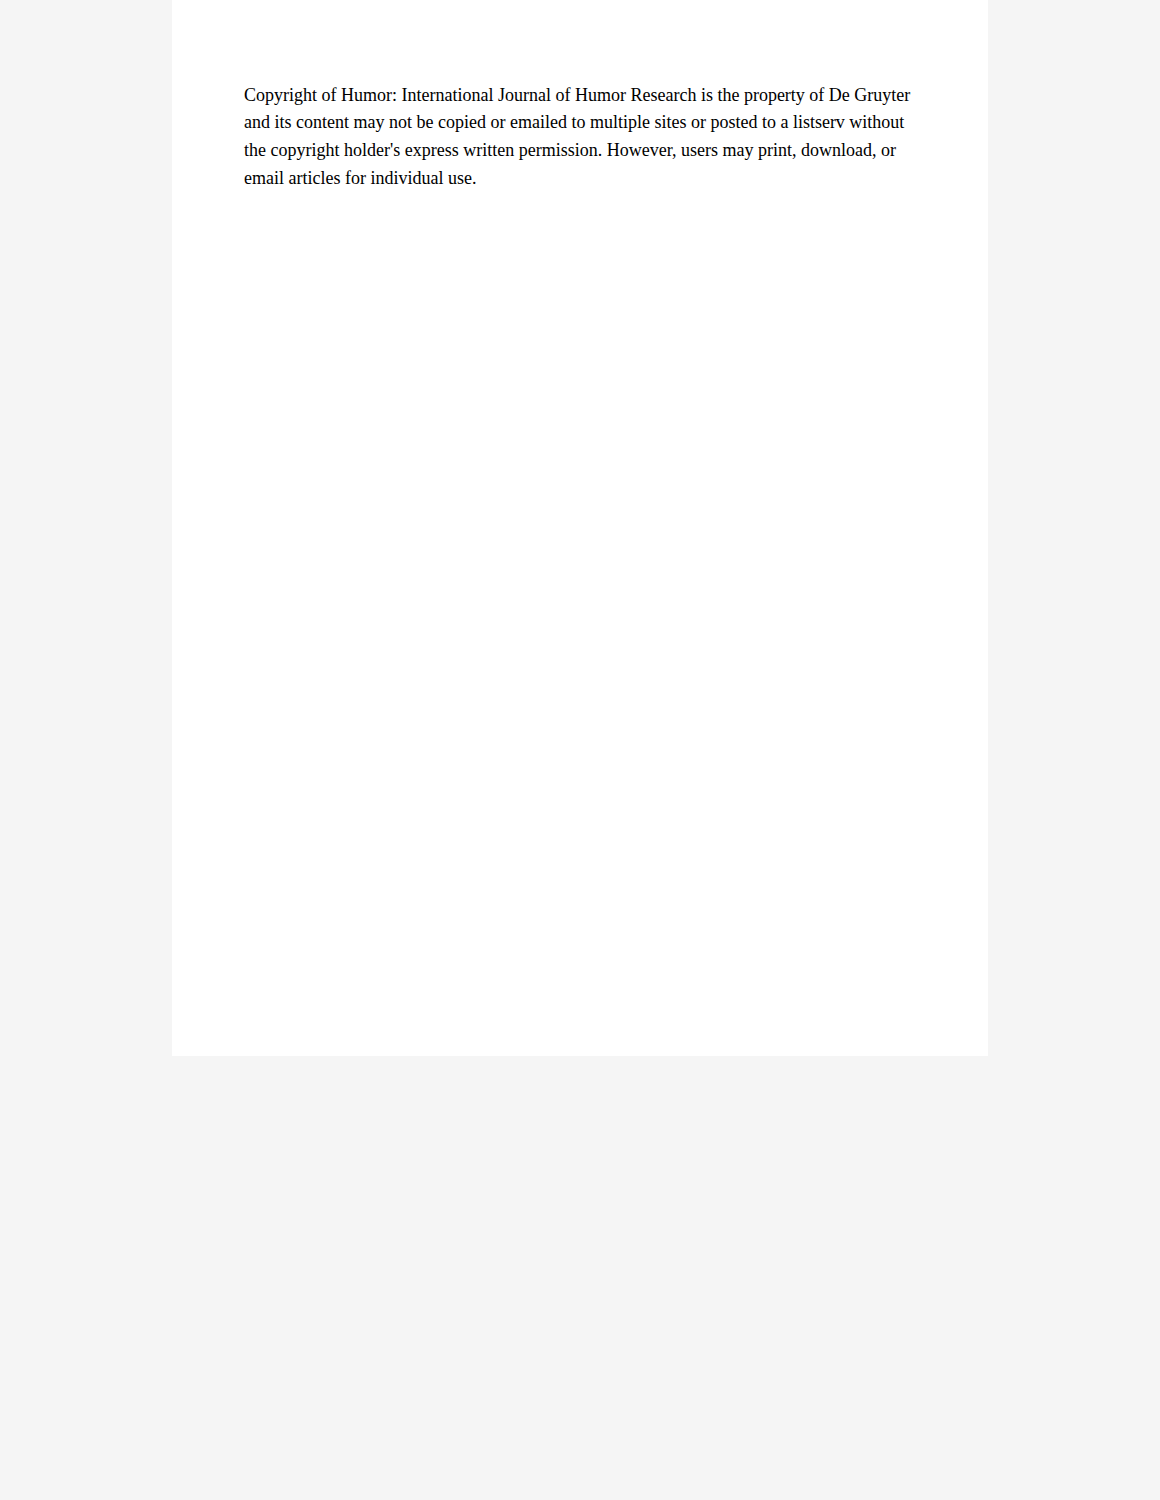Copyright of Humor: International Journal of Humor Research is the property of De Gruyter and its content may not be copied or emailed to multiple sites or posted to a listserv without the copyright holder's express written permission. However, users may print, download, or email articles for individual use.